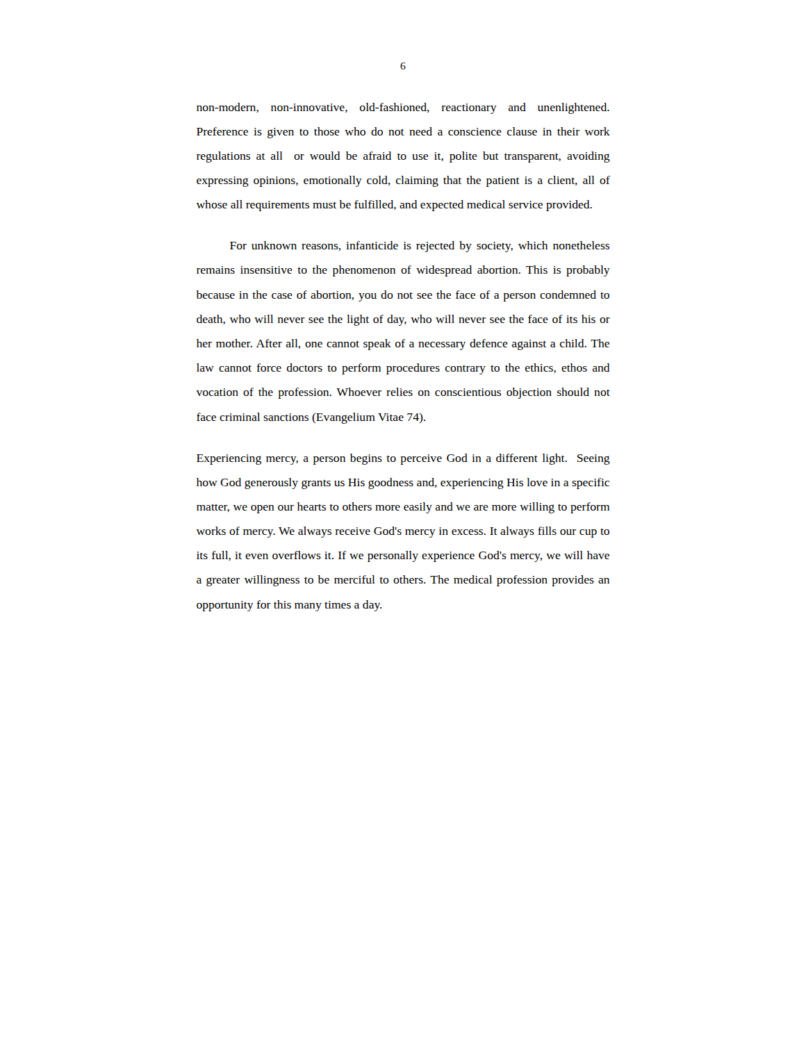6
non-modern, non-innovative, old-fashioned, reactionary and unenlightened. Preference is given to those who do not need a conscience clause in their work regulations at all or would be afraid to use it, polite but transparent, avoiding expressing opinions, emotionally cold, claiming that the patient is a client, all of whose all requirements must be fulfilled, and expected medical service provided.
For unknown reasons, infanticide is rejected by society, which nonetheless remains insensitive to the phenomenon of widespread abortion. This is probably because in the case of abortion, you do not see the face of a person condemned to death, who will never see the light of day, who will never see the face of its his or her mother. After all, one cannot speak of a necessary defence against a child. The law cannot force doctors to perform procedures contrary to the ethics, ethos and vocation of the profession. Whoever relies on conscientious objection should not face criminal sanctions (Evangelium Vitae 74).
Experiencing mercy, a person begins to perceive God in a different light. Seeing how God generously grants us His goodness and, experiencing His love in a specific matter, we open our hearts to others more easily and we are more willing to perform works of mercy. We always receive God's mercy in excess. It always fills our cup to its full, it even overflows it. If we personally experience God's mercy, we will have a greater willingness to be merciful to others. The medical profession provides an opportunity for this many times a day.